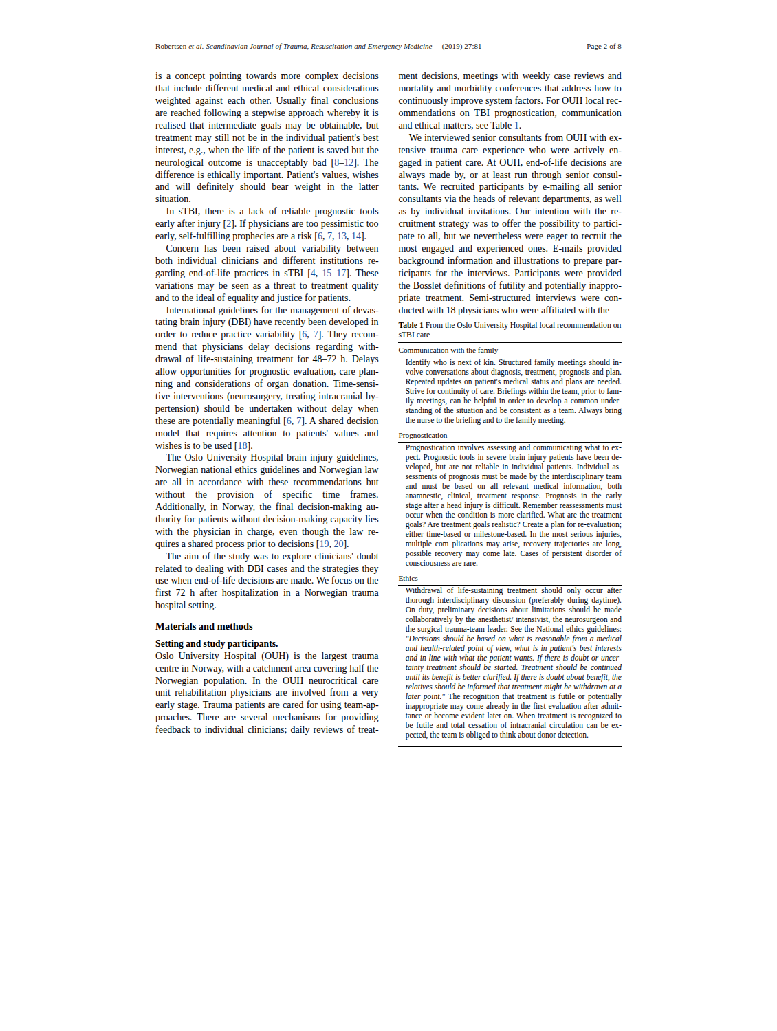Robertsen et al. Scandinavian Journal of Trauma, Resuscitation and Emergency Medicine (2019) 27:81
Page 2 of 8
is a concept pointing towards more complex decisions that include different medical and ethical considerations weighted against each other. Usually final conclusions are reached following a stepwise approach whereby it is realised that intermediate goals may be obtainable, but treatment may still not be in the individual patient's best interest, e.g., when the life of the patient is saved but the neurological outcome is unacceptably bad [8–12]. The difference is ethically important. Patient's values, wishes and will definitely should bear weight in the latter situation.
In sTBI, there is a lack of reliable prognostic tools early after injury [2]. If physicians are too pessimistic too early, self-fulfilling prophecies are a risk [6, 7, 13, 14].
Concern has been raised about variability between both individual clinicians and different institutions regarding end-of-life practices in sTBI [4, 15–17]. These variations may be seen as a threat to treatment quality and to the ideal of equality and justice for patients.
International guidelines for the management of devastating brain injury (DBI) have recently been developed in order to reduce practice variability [6, 7]. They recommend that physicians delay decisions regarding withdrawal of life-sustaining treatment for 48–72 h. Delays allow opportunities for prognostic evaluation, care planning and considerations of organ donation. Time-sensitive interventions (neurosurgery, treating intracranial hypertension) should be undertaken without delay when these are potentially meaningful [6, 7]. A shared decision model that requires attention to patients' values and wishes is to be used [18].
The Oslo University Hospital brain injury guidelines, Norwegian national ethics guidelines and Norwegian law are all in accordance with these recommendations but without the provision of specific time frames. Additionally, in Norway, the final decision-making authority for patients without decision-making capacity lies with the physician in charge, even though the law requires a shared process prior to decisions [19, 20].
The aim of the study was to explore clinicians' doubt related to dealing with DBI cases and the strategies they use when end-of-life decisions are made. We focus on the first 72 h after hospitalization in a Norwegian trauma hospital setting.
Materials and methods
Setting and study participants.
Oslo University Hospital (OUH) is the largest trauma centre in Norway, with a catchment area covering half the Norwegian population. In the OUH neurocritical care unit rehabilitation physicians are involved from a very early stage. Trauma patients are cared for using team-approaches. There are several mechanisms for providing feedback to individual clinicians; daily reviews of treatment decisions, meetings with weekly case reviews and mortality and morbidity conferences that address how to continuously improve system factors. For OUH local recommendations on TBI prognostication, communication and ethical matters, see Table 1.
We interviewed senior consultants from OUH with extensive trauma care experience who were actively engaged in patient care. At OUH, end-of-life decisions are always made by, or at least run through senior consultants. We recruited participants by e-mailing all senior consultants via the heads of relevant departments, as well as by individual invitations. Our intention with the recruitment strategy was to offer the possibility to participate to all, but we nevertheless were eager to recruit the most engaged and experienced ones. E-mails provided background information and illustrations to prepare participants for the interviews. Participants were provided the Bosslet definitions of futility and potentially inappropriate treatment. Semi-structured interviews were conducted with 18 physicians who were affiliated with the
Table 1 From the Oslo University Hospital local recommendation on sTBI care
Communication with the family
Identify who is next of kin. Structured family meetings should involve conversations about diagnosis, treatment, prognosis and plan. Repeated updates on patient's medical status and plans are needed. Strive for continuity of care. Briefings within the team, prior to family meetings, can be helpful in order to develop a common understanding of the situation and be consistent as a team. Always bring the nurse to the briefing and to the family meeting.
Prognostication
Prognostication involves assessing and communicating what to expect. Prognostic tools in severe brain injury patients have been developed, but are not reliable in individual patients. Individual assessments of prognosis must be made by the interdisciplinary team and must be based on all relevant medical information, both anamnestic, clinical, treatment response. Prognosis in the early stage after a head injury is difficult. Remember reassessments must occur when the condition is more clarified. What are the treatment goals? Are treatment goals realistic? Create a plan for re-evaluation; either time-based or milestone-based. In the most serious injuries, multiple com plications may arise, recovery trajectories are long, possible recovery may come late. Cases of persistent disorder of consciousness are rare.
Ethics
Withdrawal of life-sustaining treatment should only occur after thorough interdisciplinary discussion (preferably during daytime). On duty, preliminary decisions about limitations should be made collaboratively by the anesthetist/ intensivist, the neurosurgeon and the surgical trauma-team leader. See the National ethics guidelines: "Decisions should be based on what is reasonable from a medical and health-related point of view, what is in patient's best interests and in line with what the patient wants. If there is doubt or uncertainty treatment should be started. Treatment should be continued until its benefit is better clarified. If there is doubt about benefit, the relatives should be informed that treatment might be withdrawn at a later point." The recognition that treatment is futile or potentially inappropriate may come already in the first evaluation after admittance or become evident later on. When treatment is recognized to be futile and total cessation of intracranial circulation can be expected, the team is obliged to think about donor detection.